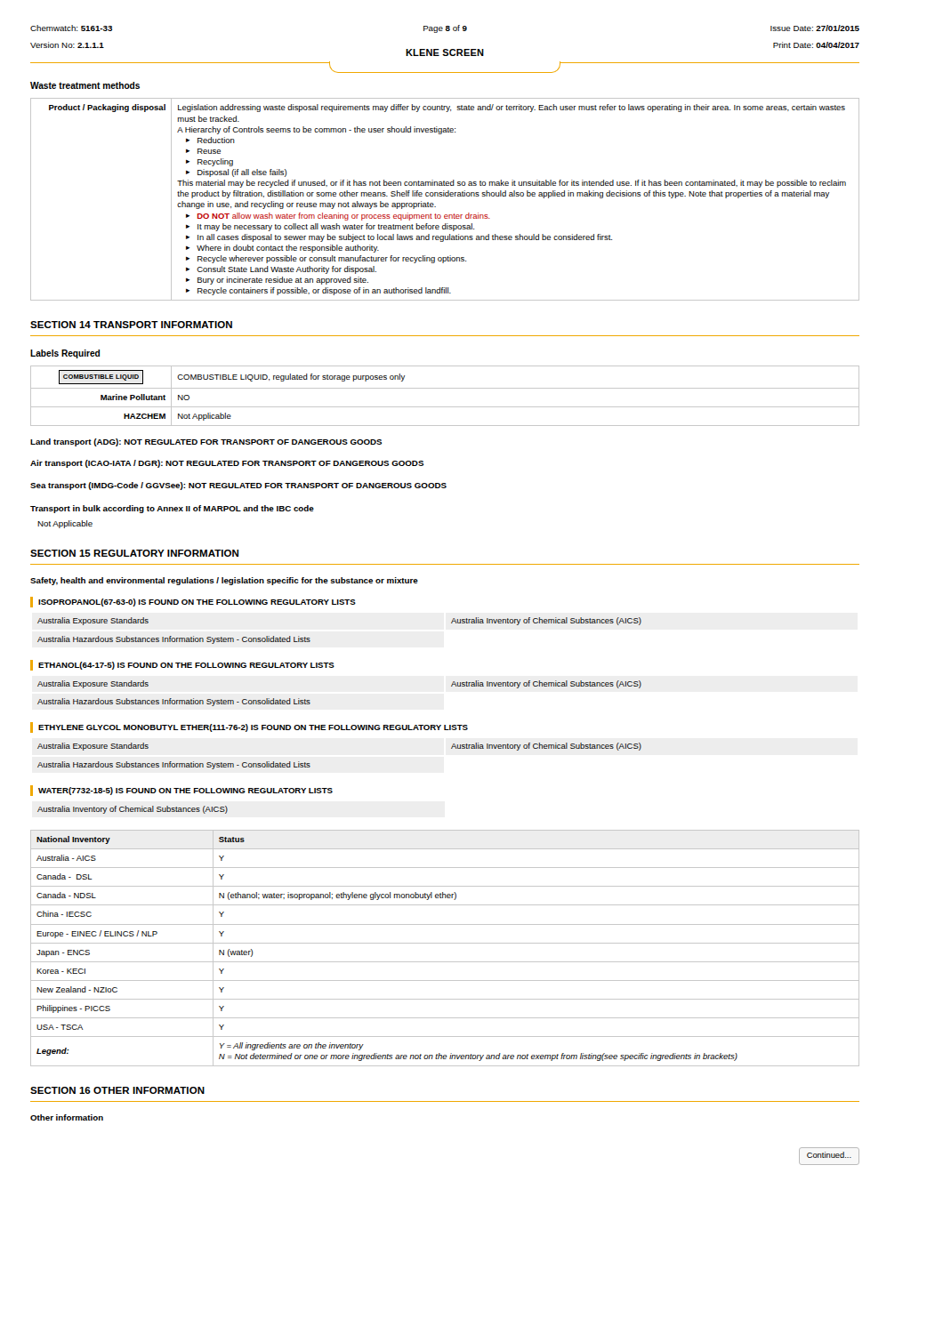Chemwatch: 5161-33
Version No: 2.1.1.1
Page 8 of 9
KLENE SCREEN
Issue Date: 27/01/2015
Print Date: 04/04/2017
Waste treatment methods
| Product / Packaging disposal | Legislation addressing waste disposal requirements may differ by country, state and/ or territory. Each user must refer to laws operating in their area. In some areas, certain wastes must be tracked. A Hierarchy of Controls seems to be common - the user should investigate: Reduction Reuse Recycling Disposal (if all else fails) This material may be recycled if unused, or if it has not been contaminated so as to make it unsuitable for its intended use. If it has been contaminated, it may be possible to reclaim the product by filtration, distillation or some other means. Shelf life considerations should also be applied in making decisions of this type. Note that properties of a material may change in use, and recycling or reuse may not always be appropriate. DO NOT allow wash water from cleaning or process equipment to enter drains. It may be necessary to collect all wash water for treatment before disposal. In all cases disposal to sewer may be subject to local laws and regulations and these should be considered first. Where in doubt contact the responsible authority. Recycle wherever possible or consult manufacturer for recycling options. Consult State Land Waste Authority for disposal. Bury or incinerate residue at an approved site. Recycle containers if possible, or dispose of in an authorised landfill. |
SECTION 14 TRANSPORT INFORMATION
Labels Required
| COMBUSTIBLE LIQUID | COMBUSTIBLE LIQUID, regulated for storage purposes only |
| Marine Pollutant | NO |
| HAZCHEM | Not Applicable |
Land transport (ADG): NOT REGULATED FOR TRANSPORT OF DANGEROUS GOODS
Air transport (ICAO-IATA / DGR): NOT REGULATED FOR TRANSPORT OF DANGEROUS GOODS
Sea transport (IMDG-Code / GGVSee): NOT REGULATED FOR TRANSPORT OF DANGEROUS GOODS
Transport in bulk according to Annex II of MARPOL and the IBC code
Not Applicable
SECTION 15 REGULATORY INFORMATION
Safety, health and environmental regulations / legislation specific for the substance or mixture
ISOPROPANOL(67-63-0) IS FOUND ON THE FOLLOWING REGULATORY LISTS
| Australia Exposure Standards | Australia Inventory of Chemical Substances (AICS) |
| Australia Hazardous Substances Information System - Consolidated Lists | |
ETHANOL(64-17-5) IS FOUND ON THE FOLLOWING REGULATORY LISTS
| Australia Exposure Standards | Australia Inventory of Chemical Substances (AICS) |
| Australia Hazardous Substances Information System - Consolidated Lists | |
ETHYLENE GLYCOL MONOBUTYL ETHER(111-76-2) IS FOUND ON THE FOLLOWING REGULATORY LISTS
| Australia Exposure Standards | Australia Inventory of Chemical Substances (AICS) |
| Australia Hazardous Substances Information System - Consolidated Lists | |
WATER(7732-18-5) IS FOUND ON THE FOLLOWING REGULATORY LISTS
| Australia Inventory of Chemical Substances (AICS) | |
| National Inventory | Status |
| Australia - AICS | Y |
| Canada - DSL | Y |
| Canada - NDSL | N (ethanol; water; isopropanol; ethylene glycol monobutyl ether) |
| China - IECSC | Y |
| Europe - EINEC / ELINCS / NLP | Y |
| Japan - ENCS | N (water) |
| Korea - KECI | Y |
| New Zealand - NZIoC | Y |
| Philippines - PICCS | Y |
| USA - TSCA | Y |
| Legend: | Y = All ingredients are on the inventory N = Not determined or one or more ingredients are not on the inventory and are not exempt from listing(see specific ingredients in brackets) |
SECTION 16 OTHER INFORMATION
Other information
Continued...